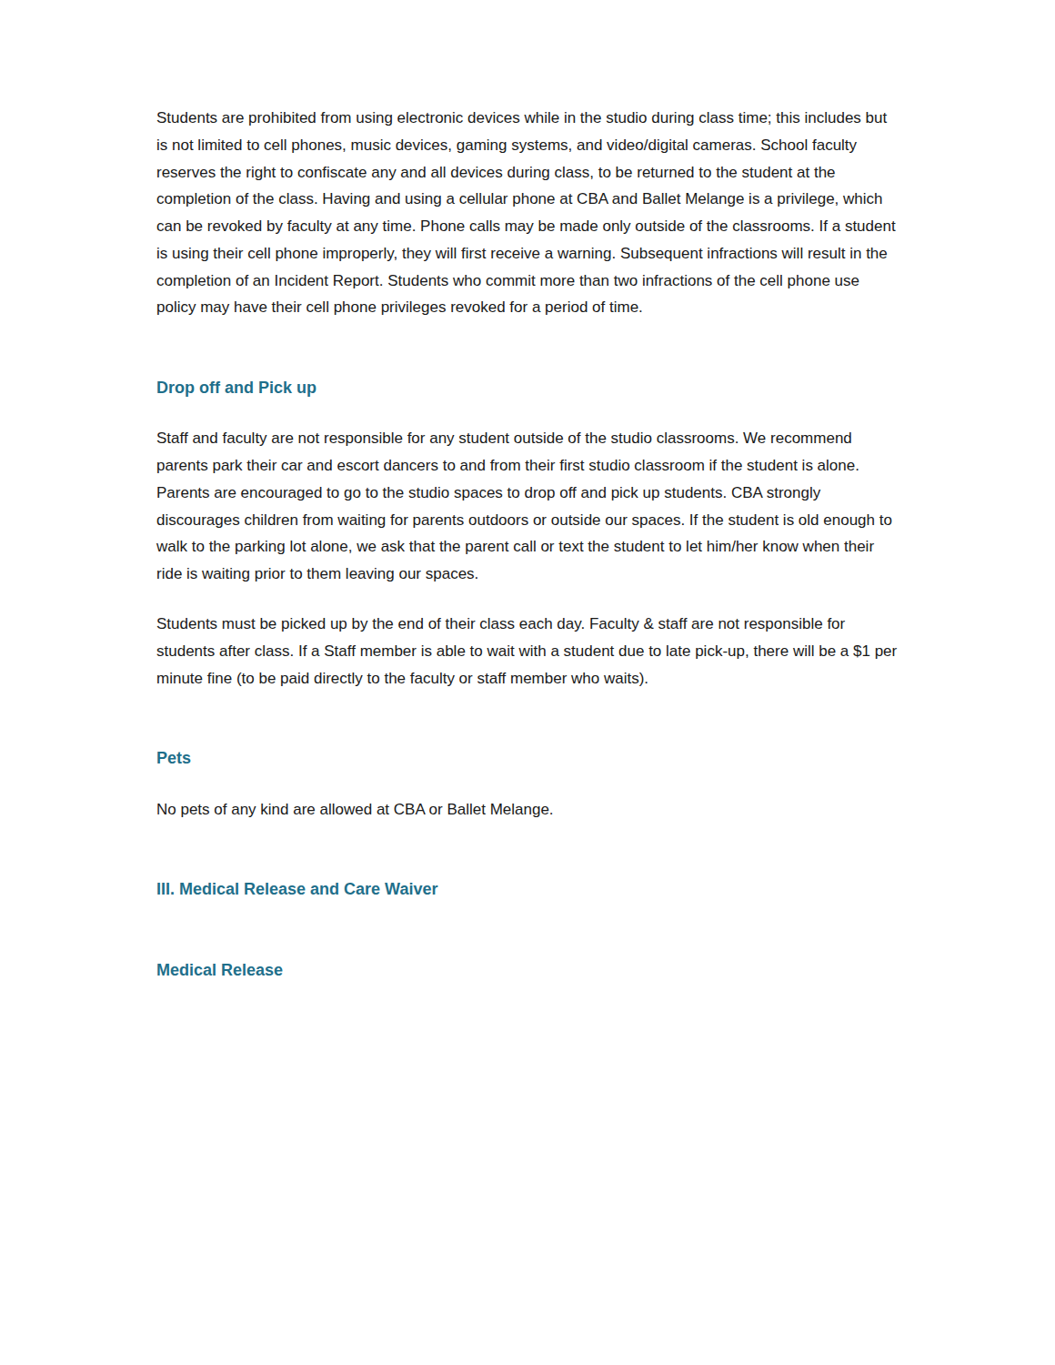Students are prohibited from using electronic devices while in the studio during class time; this includes but is not limited to cell phones, music devices, gaming systems, and video/digital cameras. School faculty reserves the right to confiscate any and all devices during class, to be returned to the student at the completion of the class. Having and using a cellular phone at CBA and Ballet Melange is a privilege, which can be revoked by faculty at any time. Phone calls may be made only outside of the classrooms. If a student is using their cell phone improperly, they will first receive a warning. Subsequent infractions will result in the completion of an Incident Report. Students who commit more than two infractions of the cell phone use policy may have their cell phone privileges revoked for a period of time.
Drop off and Pick up
Staff and faculty are not responsible for any student outside of the studio classrooms. We recommend parents park their car and escort dancers to and from their first studio classroom if the student is alone. Parents are encouraged to go to the studio spaces to drop off and pick up students. CBA strongly discourages children from waiting for parents outdoors or outside our spaces. If the student is old enough to walk to the parking lot alone, we ask that the parent call or text the student to let him/her know when their ride is waiting prior to them leaving our spaces.
Students must be picked up by the end of their class each day. Faculty & staff are not responsible for students after class. If a Staff member is able to wait with a student due to late pick-up, there will be a $1 per minute fine (to be paid directly to the faculty or staff member who waits).
Pets
No pets of any kind are allowed at CBA or Ballet Melange.
III. Medical Release and Care Waiver
Medical Release